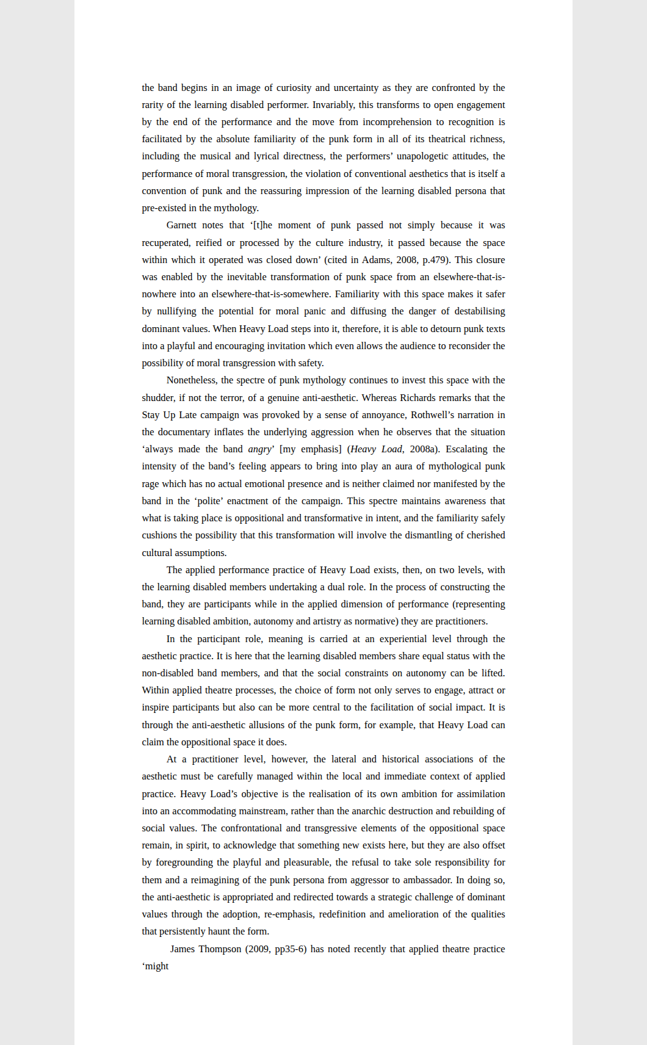the band begins in an image of curiosity and uncertainty as they are confronted by the rarity of the learning disabled performer. Invariably, this transforms to open engagement by the end of the performance and the move from incomprehension to recognition is facilitated by the absolute familiarity of the punk form in all of its theatrical richness, including the musical and lyrical directness, the performers’ unapologetic attitudes, the performance of moral transgression, the violation of conventional aesthetics that is itself a convention of punk and the reassuring impression of the learning disabled persona that pre-existed in the mythology.
Garnett notes that ‘[t]he moment of punk passed not simply because it was recuperated, reified or processed by the culture industry, it passed because the space within which it operated was closed down’ (cited in Adams, 2008, p.479). This closure was enabled by the inevitable transformation of punk space from an elsewhere-that-is-nowhere into an elsewhere-that-is-somewhere. Familiarity with this space makes it safer by nullifying the potential for moral panic and diffusing the danger of destabilising dominant values. When Heavy Load steps into it, therefore, it is able to detourn punk texts into a playful and encouraging invitation which even allows the audience to reconsider the possibility of moral transgression with safety.
Nonetheless, the spectre of punk mythology continues to invest this space with the shudder, if not the terror, of a genuine anti-aesthetic. Whereas Richards remarks that the Stay Up Late campaign was provoked by a sense of annoyance, Rothwell’s narration in the documentary inflates the underlying aggression when he observes that the situation ‘always made the band angry’ [my emphasis] (Heavy Load, 2008a). Escalating the intensity of the band’s feeling appears to bring into play an aura of mythological punk rage which has no actual emotional presence and is neither claimed nor manifested by the band in the ‘polite’ enactment of the campaign. This spectre maintains awareness that what is taking place is oppositional and transformative in intent, and the familiarity safely cushions the possibility that this transformation will involve the dismantling of cherished cultural assumptions.
The applied performance practice of Heavy Load exists, then, on two levels, with the learning disabled members undertaking a dual role. In the process of constructing the band, they are participants while in the applied dimension of performance (representing learning disabled ambition, autonomy and artistry as normative) they are practitioners.
In the participant role, meaning is carried at an experiential level through the aesthetic practice. It is here that the learning disabled members share equal status with the non-disabled band members, and that the social constraints on autonomy can be lifted. Within applied theatre processes, the choice of form not only serves to engage, attract or inspire participants but also can be more central to the facilitation of social impact. It is through the anti-aesthetic allusions of the punk form, for example, that Heavy Load can claim the oppositional space it does.
At a practitioner level, however, the lateral and historical associations of the aesthetic must be carefully managed within the local and immediate context of applied practice. Heavy Load’s objective is the realisation of its own ambition for assimilation into an accommodating mainstream, rather than the anarchic destruction and rebuilding of social values. The confrontational and transgressive elements of the oppositional space remain, in spirit, to acknowledge that something new exists here, but they are also offset by foregrounding the playful and pleasurable, the refusal to take sole responsibility for them and a reimagining of the punk persona from aggressor to ambassador. In doing so, the anti-aesthetic is appropriated and redirected towards a strategic challenge of dominant values through the adoption, re-emphasis, redefinition and amelioration of the qualities that persistently haunt the form.
James Thompson (2009, pp35-6) has noted recently that applied theatre practice ‘might